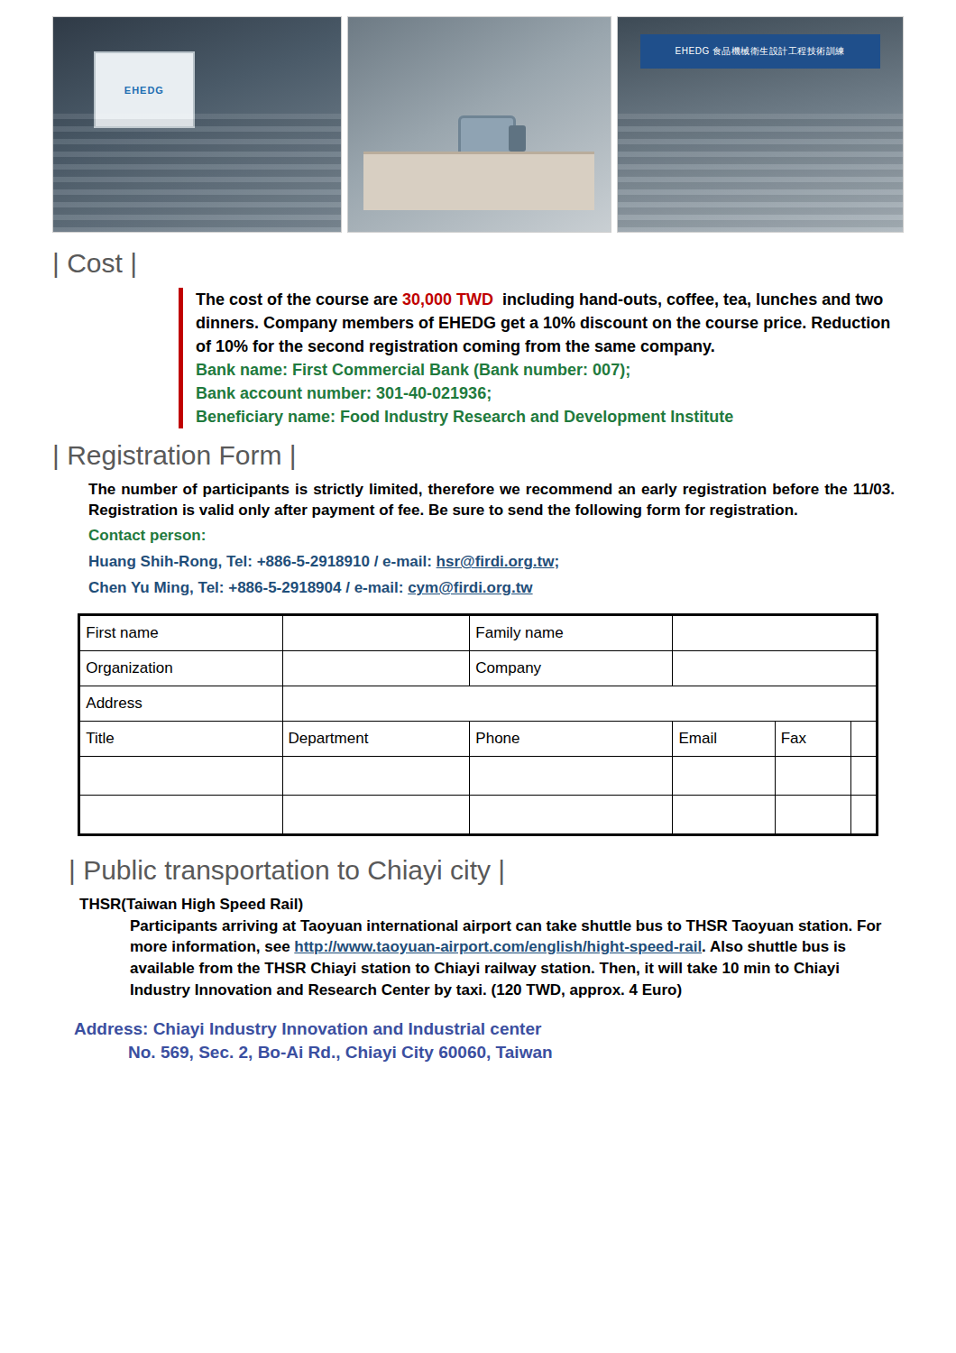EHEDG
EHEDG 食品機械衛生設計工程技術訓練
| Cost |
The cost of the course are 30,000 TWD including hand-outs, coffee, tea, lunches and two dinners. Company members of EHEDG get a 10% discount on the course price. Reduction of 10% for the second registration coming from the same company.
Bank name: First Commercial Bank (Bank number: 007);
Bank account number: 301-40-021936;
Beneficiary name: Food Industry Research and Development Institute
| Registration Form |
The number of participants is strictly limited, therefore we recommend an early registration before the 11/03. Registration is valid only after payment of fee. Be sure to send the following form for registration.
Contact person:
Huang Shih-Rong, Tel: +886-5-2918910 / e-mail: hsr@firdi.org.tw;
Chen Yu Ming, Tel: +886-5-2918904 / e-mail: cym@firdi.org.tw
| First name | | Family name | |
| Organization | | Company | |
| Address | |
| Title | Department | Phone | Email | Fax | |
| Public transportation to Chiayi city |
THSR(Taiwan High Speed Rail)
Participants arriving at Taoyuan international airport can take shuttle bus to THSR Taoyuan station. For more information, see http://www.taoyuan-airport.com/english/hight-speed-rail. Also shuttle bus is available from the THSR Chiayi station to Chiayi railway station. Then, it will take 10 min to Chiayi Industry Innovation and Research Center by taxi. (120 TWD, approx. 4 Euro)
Address: Chiayi Industry Innovation and Industrial center
No. 569, Sec. 2, Bo-Ai Rd., Chiayi City 60060, Taiwan